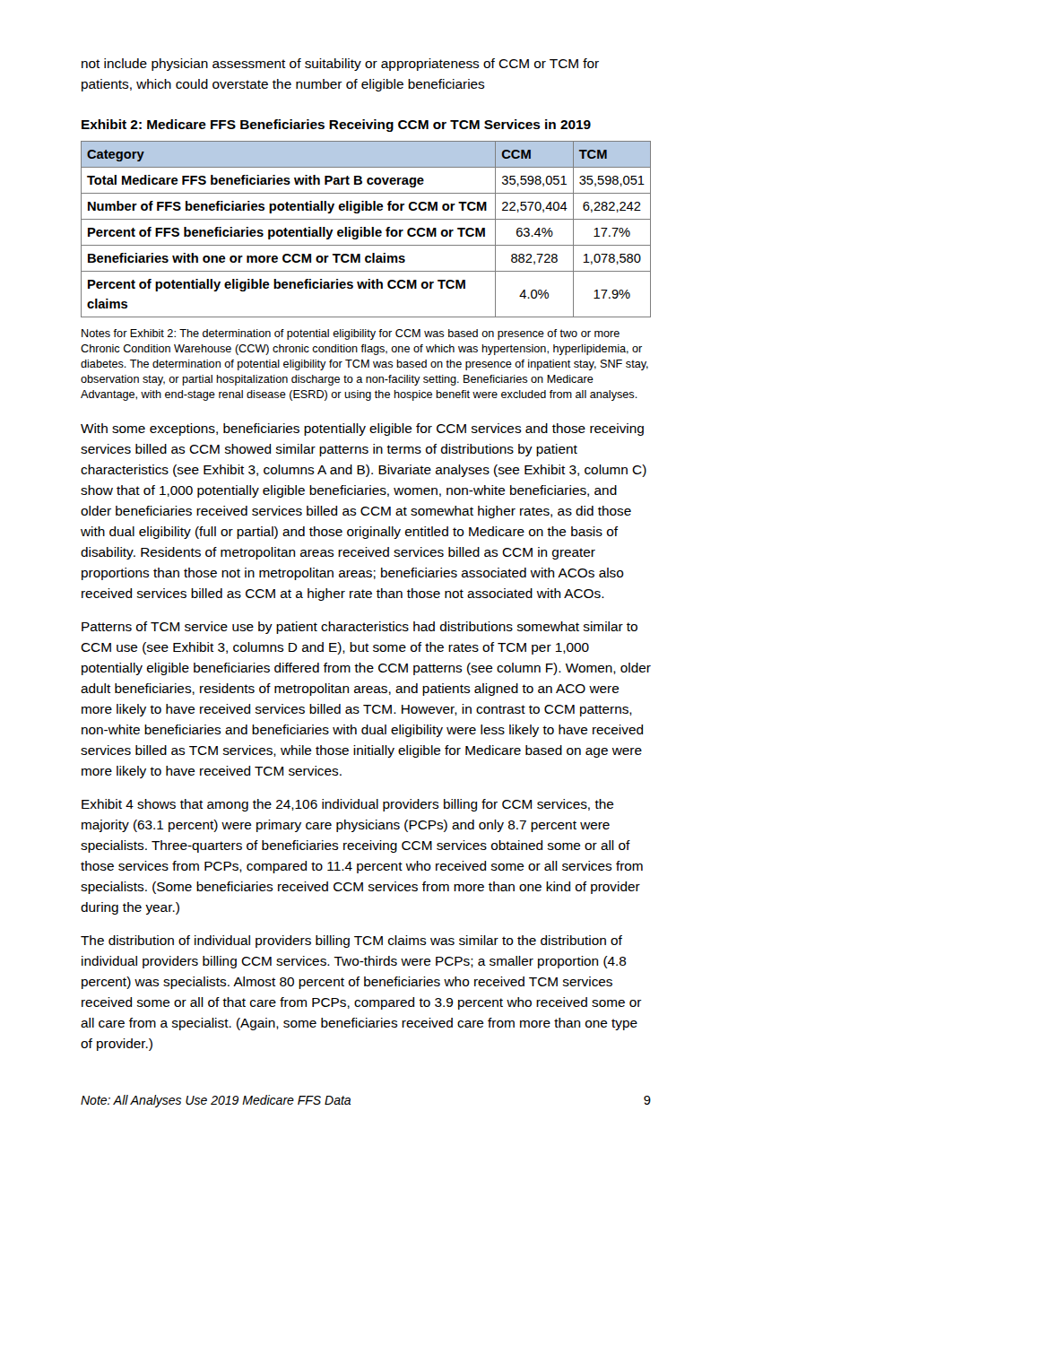not include physician assessment of suitability or appropriateness of CCM or TCM for patients, which could overstate the number of eligible beneficiaries
Exhibit 2: Medicare FFS Beneficiaries Receiving CCM or TCM Services in 2019
| Category | CCM | TCM |
| --- | --- | --- |
| Total Medicare FFS beneficiaries with Part B coverage | 35,598,051 | 35,598,051 |
| Number of FFS beneficiaries potentially eligible for CCM or TCM | 22,570,404 | 6,282,242 |
| Percent of FFS beneficiaries potentially eligible for CCM or TCM | 63.4% | 17.7% |
| Beneficiaries with one or more CCM or TCM claims | 882,728 | 1,078,580 |
| Percent of potentially eligible beneficiaries with CCM or TCM claims | 4.0% | 17.9% |
Notes for Exhibit 2: The determination of potential eligibility for CCM was based on presence of two or more Chronic Condition Warehouse (CCW) chronic condition flags, one of which was hypertension, hyperlipidemia, or diabetes. The determination of potential eligibility for TCM was based on the presence of inpatient stay, SNF stay, observation stay, or partial hospitalization discharge to a non-facility setting. Beneficiaries on Medicare Advantage, with end-stage renal disease (ESRD) or using the hospice benefit were excluded from all analyses.
With some exceptions, beneficiaries potentially eligible for CCM services and those receiving services billed as CCM showed similar patterns in terms of distributions by patient characteristics (see Exhibit 3, columns A and B). Bivariate analyses (see Exhibit 3, column C) show that of 1,000 potentially eligible beneficiaries, women, non-white beneficiaries, and older beneficiaries received services billed as CCM at somewhat higher rates, as did those with dual eligibility (full or partial) and those originally entitled to Medicare on the basis of disability. Residents of metropolitan areas received services billed as CCM in greater proportions than those not in metropolitan areas; beneficiaries associated with ACOs also received services billed as CCM at a higher rate than those not associated with ACOs.
Patterns of TCM service use by patient characteristics had distributions somewhat similar to CCM use (see Exhibit 3, columns D and E), but some of the rates of TCM per 1,000 potentially eligible beneficiaries differed from the CCM patterns (see column F). Women, older adult beneficiaries, residents of metropolitan areas, and patients aligned to an ACO were more likely to have received services billed as TCM. However, in contrast to CCM patterns, non-white beneficiaries and beneficiaries with dual eligibility were less likely to have received services billed as TCM services, while those initially eligible for Medicare based on age were more likely to have received TCM services.
Exhibit 4 shows that among the 24,106 individual providers billing for CCM services, the majority (63.1 percent) were primary care physicians (PCPs) and only 8.7 percent were specialists. Three-quarters of beneficiaries receiving CCM services obtained some or all of those services from PCPs, compared to 11.4 percent who received some or all services from specialists. (Some beneficiaries received CCM services from more than one kind of provider during the year.)
The distribution of individual providers billing TCM claims was similar to the distribution of individual providers billing CCM services. Two-thirds were PCPs; a smaller proportion (4.8 percent) was specialists. Almost 80 percent of beneficiaries who received TCM services received some or all of that care from PCPs, compared to 3.9 percent who received some or all care from a specialist. (Again, some beneficiaries received care from more than one type of provider.)
Note: All Analyses Use 2019 Medicare FFS Data 9